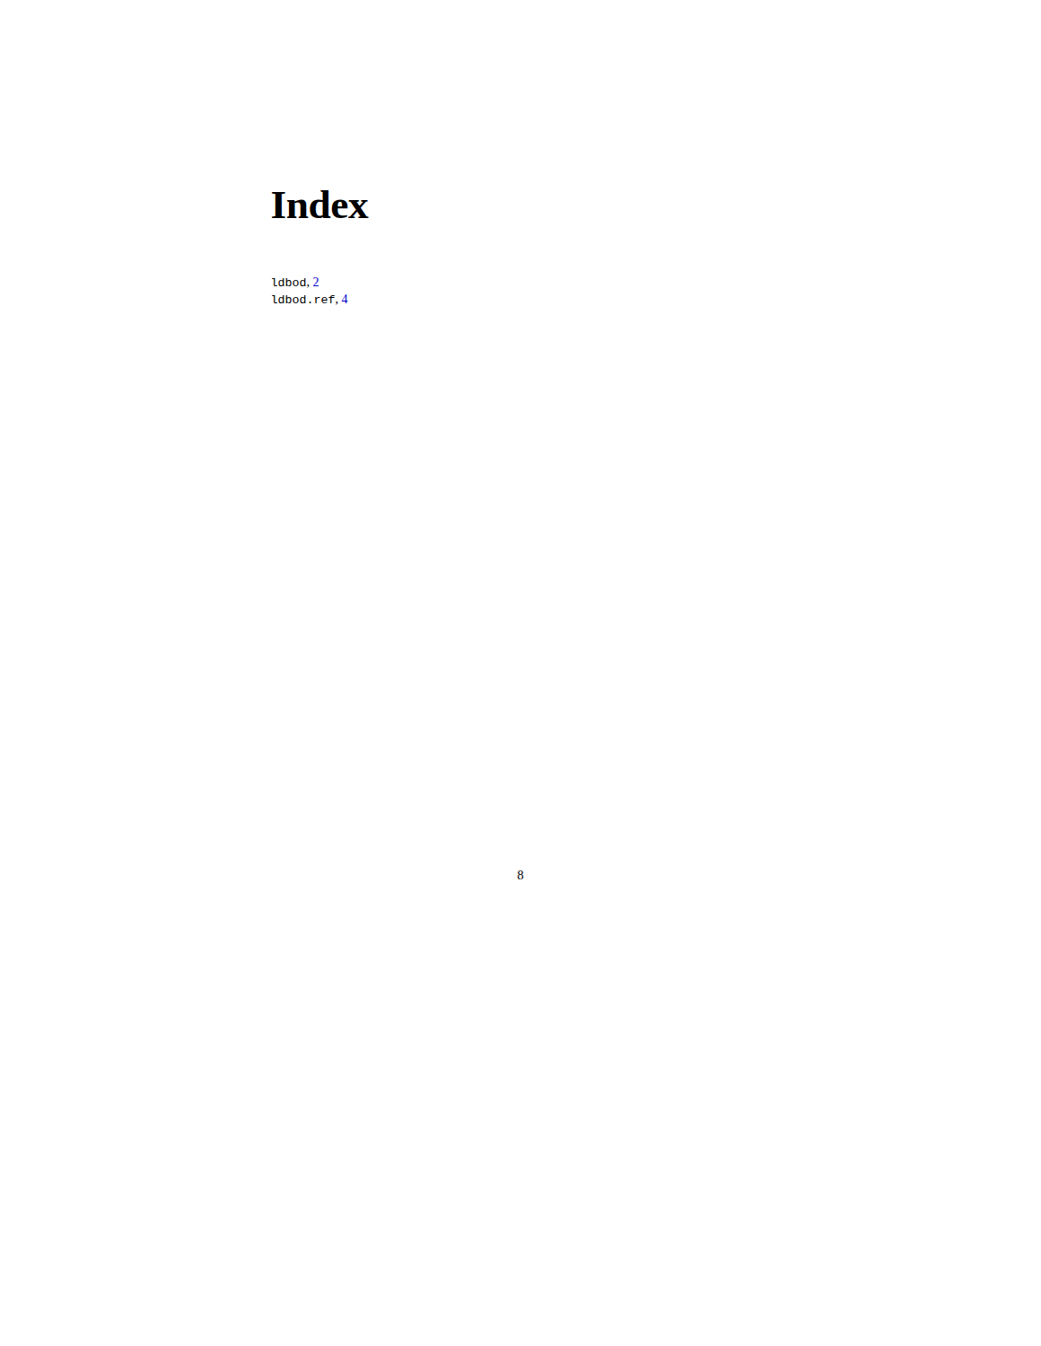Index
ldbod, 2
ldbod.ref, 4
8